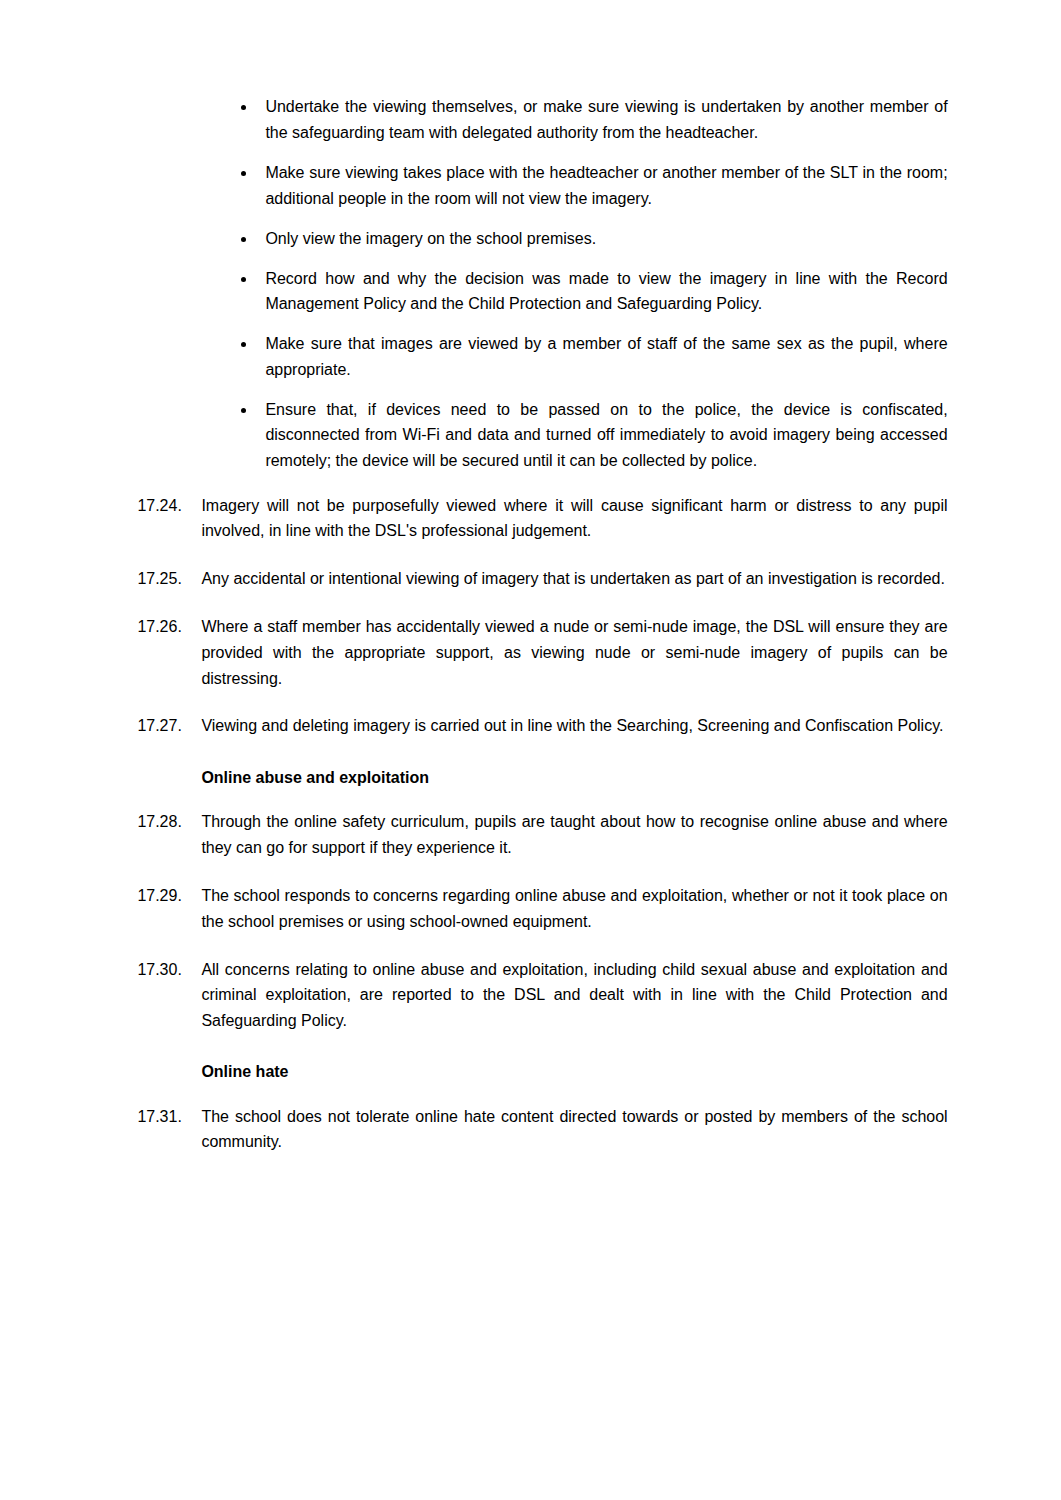Undertake the viewing themselves, or make sure viewing is undertaken by another member of the safeguarding team with delegated authority from the headteacher.
Make sure viewing takes place with the headteacher or another member of the SLT in the room; additional people in the room will not view the imagery.
Only view the imagery on the school premises.
Record how and why the decision was made to view the imagery in line with the Record Management Policy and the Child Protection and Safeguarding Policy.
Make sure that images are viewed by a member of staff of the same sex as the pupil, where appropriate.
Ensure that, if devices need to be passed on to the police, the device is confiscated, disconnected from Wi-Fi and data and turned off immediately to avoid imagery being accessed remotely; the device will be secured until it can be collected by police.
17.24.
Imagery will not be purposefully viewed where it will cause significant harm or distress to any pupil involved, in line with the DSL's professional judgement.
17.25.
Any accidental or intentional viewing of imagery that is undertaken as part of an investigation is recorded.
17.26.
Where a staff member has accidentally viewed a nude or semi-nude image, the DSL will ensure they are provided with the appropriate support, as viewing nude or semi-nude imagery of pupils can be distressing.
17.27.
Viewing and deleting imagery is carried out in line with the Searching, Screening and Confiscation Policy.
Online abuse and exploitation
17.28.
Through the online safety curriculum, pupils are taught about how to recognise online abuse and where they can go for support if they experience it.
17.29.
The school responds to concerns regarding online abuse and exploitation, whether or not it took place on the school premises or using school-owned equipment.
17.30.
All concerns relating to online abuse and exploitation, including child sexual abuse and exploitation and criminal exploitation, are reported to the DSL and dealt with in line with the Child Protection and Safeguarding Policy.
Online hate
17.31.
The school does not tolerate online hate content directed towards or posted by members of the school community.